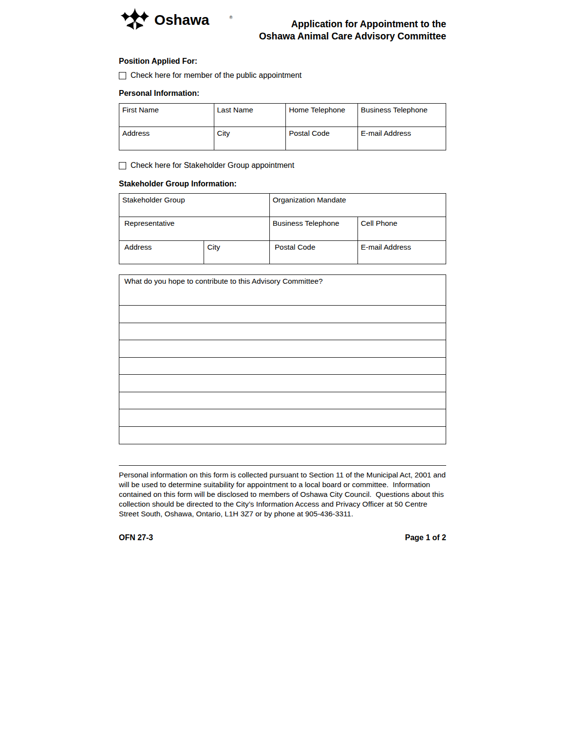Oshawa ®
Application for Appointment to the
Oshawa Animal Care Advisory Committee
Position Applied For:
Check here for member of the public appointment
Personal Information:
| First Name | Last Name | Home Telephone | Business Telephone |
| Address | City | Postal Code | E-mail Address |
Check here for Stakeholder Group appointment
Stakeholder Group Information:
| Stakeholder Group | Organization Mandate |
| Representative | Business Telephone | Cell Phone |
| Address | City | Postal Code | E-mail Address |
What do you hope to contribute to this Advisory Committee?
Personal information on this form is collected pursuant to Section 11 of the Municipal Act, 2001 and will be used to determine suitability for appointment to a local board or committee. Information contained on this form will be disclosed to members of Oshawa City Council. Questions about this collection should be directed to the City’s Information Access and Privacy Officer at 50 Centre Street South, Oshawa, Ontario, L1H 3Z7 or by phone at 905-436-3311.
OFN 27-3 Page 1 of 2